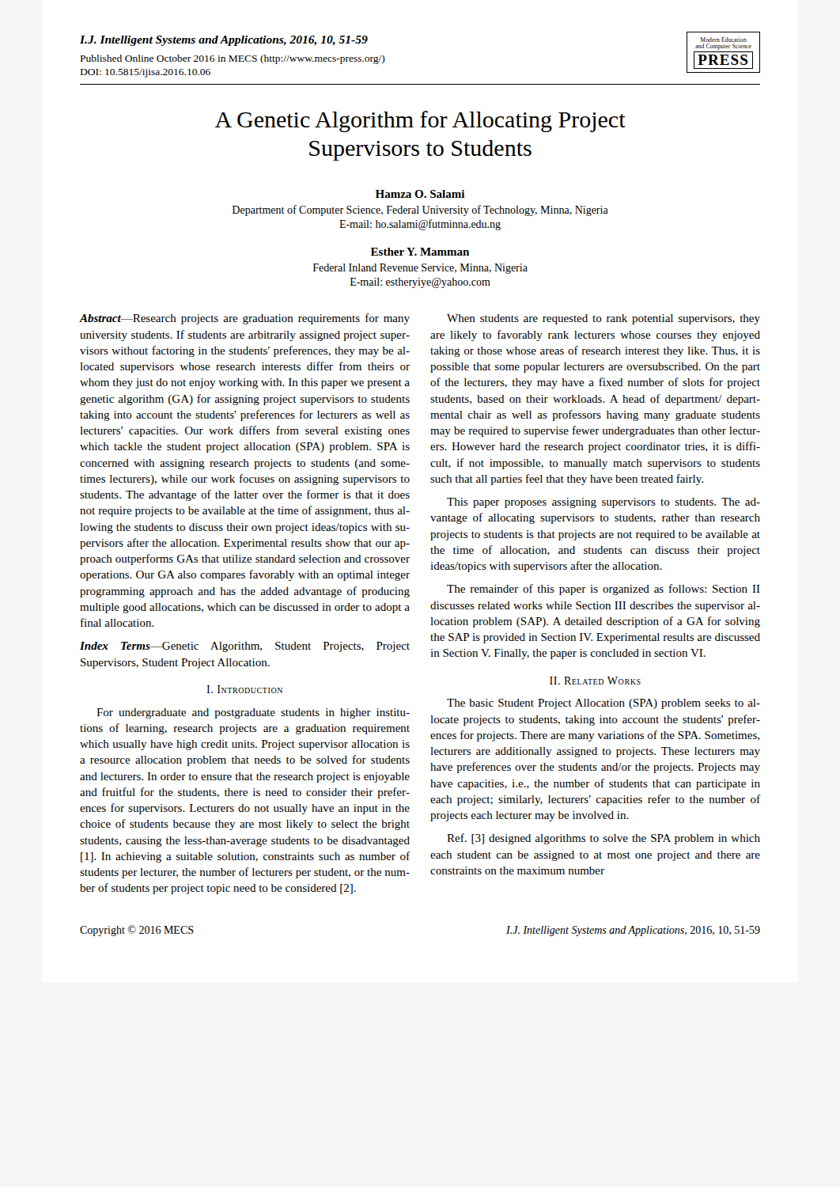I.J. Intelligent Systems and Applications, 2016, 10, 51-59
Published Online October 2016 in MECS (http://www.mecs-press.org/)
DOI: 10.5815/ijisa.2016.10.06
Modern Education
and Computer Science PRESS
A Genetic Algorithm for Allocating Project
Supervisors to Students
Hamza O. Salami
Department of Computer Science, Federal University of Technology, Minna, Nigeria
E-mail: ho.salami@futminna.edu.ng
Esther Y. Mamman
Federal Inland Revenue Service, Minna, Nigeria
E-mail: estheryiye@yahoo.com
Abstract—Research projects are graduation requirements for many university students. If students are arbitrarily assigned project supervisors without factoring in the students' preferences, they may be allocated supervisors whose research interests differ from theirs or whom they just do not enjoy working with. In this paper we present a genetic algorithm (GA) for assigning project supervisors to students taking into account the students' preferences for lecturers as well as lecturers' capacities. Our work differs from several existing ones which tackle the student project allocation (SPA) problem. SPA is concerned with assigning research projects to students (and sometimes lecturers), while our work focuses on assigning supervisors to students. The advantage of the latter over the former is that it does not require projects to be available at the time of assignment, thus allowing the students to discuss their own project ideas/topics with supervisors after the allocation. Experimental results show that our approach outperforms GAs that utilize standard selection and crossover operations. Our GA also compares favorably with an optimal integer programming approach and has the added advantage of producing multiple good allocations, which can be discussed in order to adopt a final allocation.
Index Terms—Genetic Algorithm, Student Projects, Project Supervisors, Student Project Allocation.
I. Introduction
For undergraduate and postgraduate students in higher institutions of learning, research projects are a graduation requirement which usually have high credit units. Project supervisor allocation is a resource allocation problem that needs to be solved for students and lecturers. In order to ensure that the research project is enjoyable and fruitful for the students, there is need to consider their preferences for supervisors. Lecturers do not usually have an input in the choice of students because they are most likely to select the bright students, causing the less-than-average students to be disadvantaged [1]. In achieving a suitable solution, constraints such as number of students per lecturer, the number of lecturers per student, or the number of students per project topic need to be considered [2].
When students are requested to rank potential supervisors, they are likely to favorably rank lecturers whose courses they enjoyed taking or those whose areas of research interest they like. Thus, it is possible that some popular lecturers are oversubscribed. On the part of the lecturers, they may have a fixed number of slots for project students, based on their workloads. A head of department/ departmental chair as well as professors having many graduate students may be required to supervise fewer undergraduates than other lecturers. However hard the research project coordinator tries, it is difficult, if not impossible, to manually match supervisors to students such that all parties feel that they have been treated fairly.
This paper proposes assigning supervisors to students. The advantage of allocating supervisors to students, rather than research projects to students is that projects are not required to be available at the time of allocation, and students can discuss their project ideas/topics with supervisors after the allocation.
The remainder of this paper is organized as follows: Section II discusses related works while Section III describes the supervisor allocation problem (SAP). A detailed description of a GA for solving the SAP is provided in Section IV. Experimental results are discussed in Section V. Finally, the paper is concluded in section VI.
II. Related Works
The basic Student Project Allocation (SPA) problem seeks to allocate projects to students, taking into account the students' preferences for projects. There are many variations of the SPA. Sometimes, lecturers are additionally assigned to projects. These lecturers may have preferences over the students and/or the projects. Projects may have capacities, i.e., the number of students that can participate in each project; similarly, lecturers' capacities refer to the number of projects each lecturer may be involved in.
Ref. [3] designed algorithms to solve the SPA problem in which each student can be assigned to at most one project and there are constraints on the maximum number
Copyright © 2016 MECS I.J. Intelligent Systems and Applications, 2016, 10, 51-59